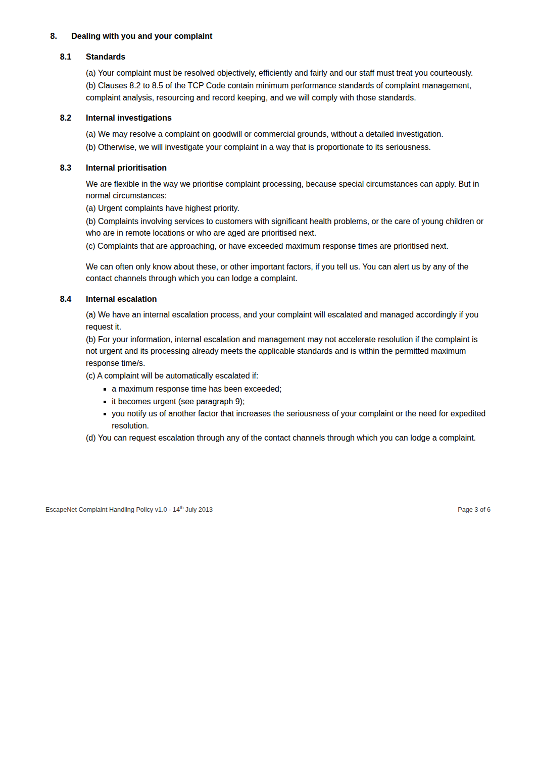Dealing with you and your complaint
Standards
(a) Your complaint must be resolved objectively, efficiently and fairly and our staff must treat you courteously.
(b) Clauses 8.2 to 8.5 of the TCP Code contain minimum performance standards of complaint management, complaint analysis, resourcing and record keeping, and we will comply with those standards.
Internal investigations
(a) We may resolve a complaint on goodwill or commercial grounds, without a detailed investigation.
(b) Otherwise, we will investigate your complaint in a way that is proportionate to its seriousness.
Internal prioritisation
We are flexible in the way we prioritise complaint processing, because special circumstances can apply. But in normal circumstances:
(a) Urgent complaints have highest priority.
(b) Complaints involving services to customers with significant health problems, or the care of young children or who are in remote locations or who are aged are prioritised next.
(c) Complaints that are approaching, or have exceeded maximum response times are prioritised next.
We can often only know about these, or other important factors, if you tell us. You can alert us by any of the contact channels through which you can lodge a complaint.
Internal escalation
(a) We have an internal escalation process, and your complaint will escalated and managed accordingly if you request it.
(b) For your information, internal escalation and management may not accelerate resolution if the complaint is not urgent and its processing already meets the applicable standards and is within the permitted maximum response time/s.
(c) A complaint will be automatically escalated if:
a maximum response time has been exceeded;
it becomes urgent (see paragraph 9);
you notify us of another factor that increases the seriousness of your complaint or the need for expedited resolution.
(d) You can request escalation through any of the contact channels through which you can lodge a complaint.
EscapeNet Complaint Handling Policy v1.0 - 14th July 2013 Page 3 of 6